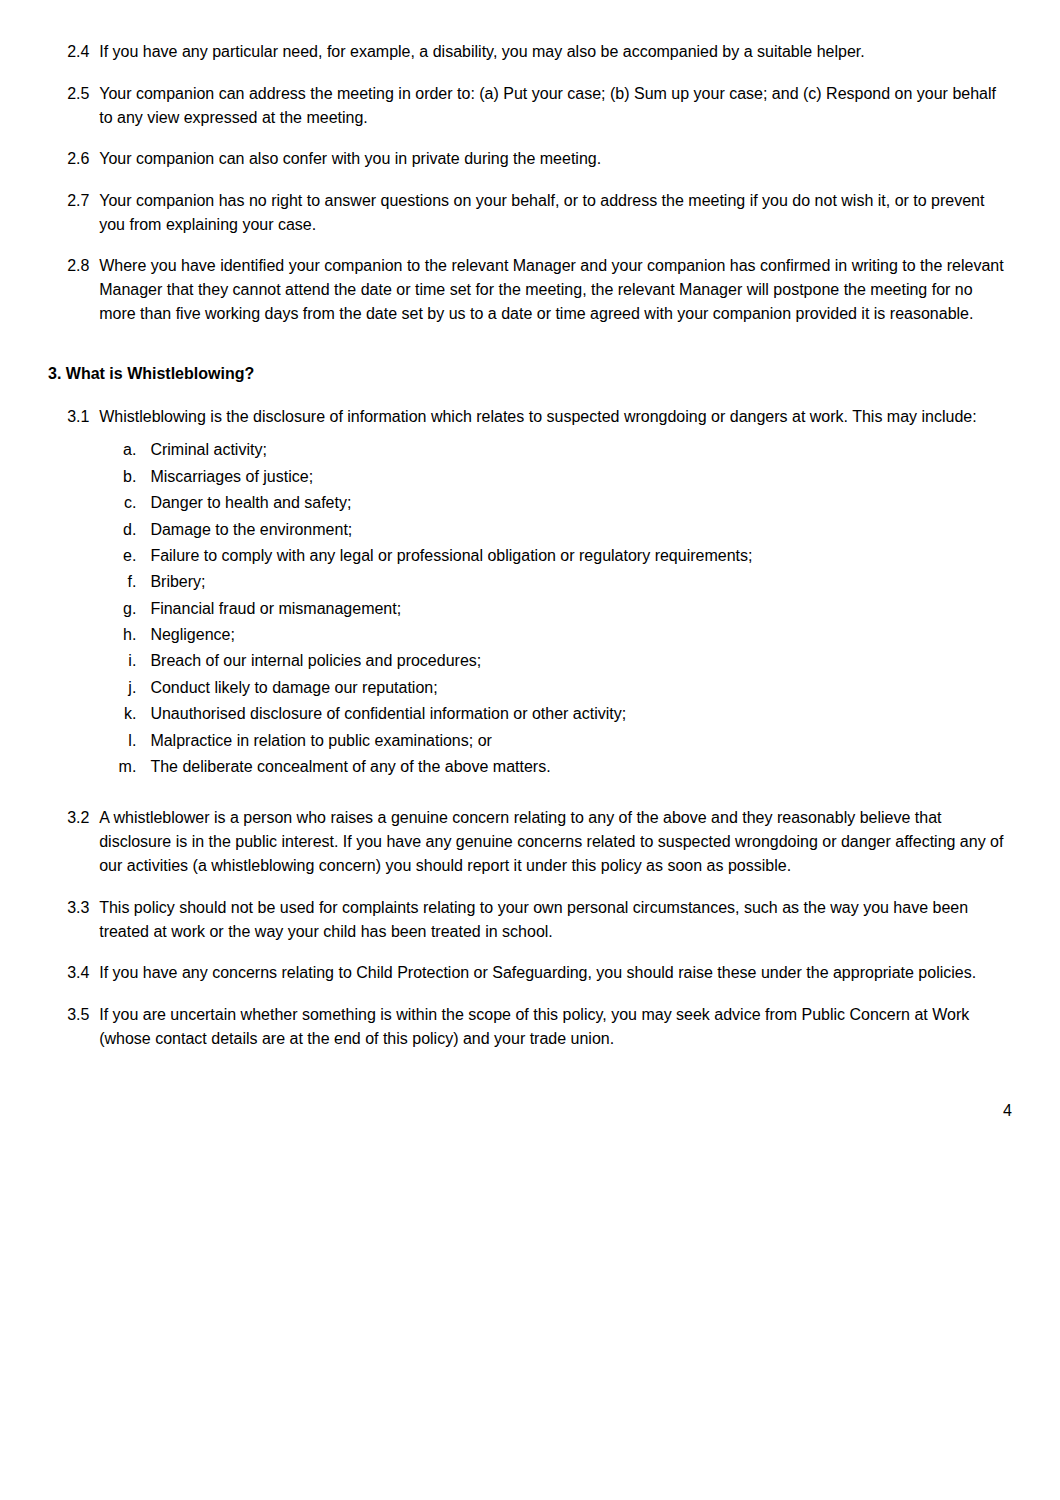2.4
If you have any particular need, for example, a disability, you may also be accompanied by a suitable helper.
2.5
Your companion can address the meeting in order to: (a) Put your case; (b) Sum up your case; and (c) Respond on your behalf to any view expressed at the meeting.
2.6
Your companion can also confer with you in private during the meeting.
2.7
Your companion has no right to answer questions on your behalf, or to address the meeting if you do not wish it, or to prevent you from explaining your case.
2.8
Where you have identified your companion to the relevant Manager and your companion has confirmed in writing to the relevant Manager that they cannot attend the date or time set for the meeting, the relevant Manager will postpone the meeting for no more than five working days from the date set by us to a date or time agreed with your companion provided it is reasonable.
3. What is Whistleblowing?
3.1
Whistleblowing is the disclosure of information which relates to suspected wrongdoing or dangers at work. This may include:
Criminal activity;
Miscarriages of justice;
Danger to health and safety;
Damage to the environment;
Failure to comply with any legal or professional obligation or regulatory requirements;
Bribery;
Financial fraud or mismanagement;
Negligence;
Breach of our internal policies and procedures;
Conduct likely to damage our reputation;
Unauthorised disclosure of confidential information or other activity;
Malpractice in relation to public examinations; or
The deliberate concealment of any of the above matters.
3.2
A whistleblower is a person who raises a genuine concern relating to any of the above and they reasonably believe that disclosure is in the public interest. If you have any genuine concerns related to suspected wrongdoing or danger affecting any of our activities (a whistleblowing concern) you should report it under this policy as soon as possible.
3.3
This policy should not be used for complaints relating to your own personal circumstances, such as the way you have been treated at work or the way your child has been treated in school.
3.4
If you have any concerns relating to Child Protection or Safeguarding, you should raise these under the appropriate policies.
3.5
If you are uncertain whether something is within the scope of this policy, you may seek advice from Public Concern at Work (whose contact details are at the end of this policy) and your trade union.
4